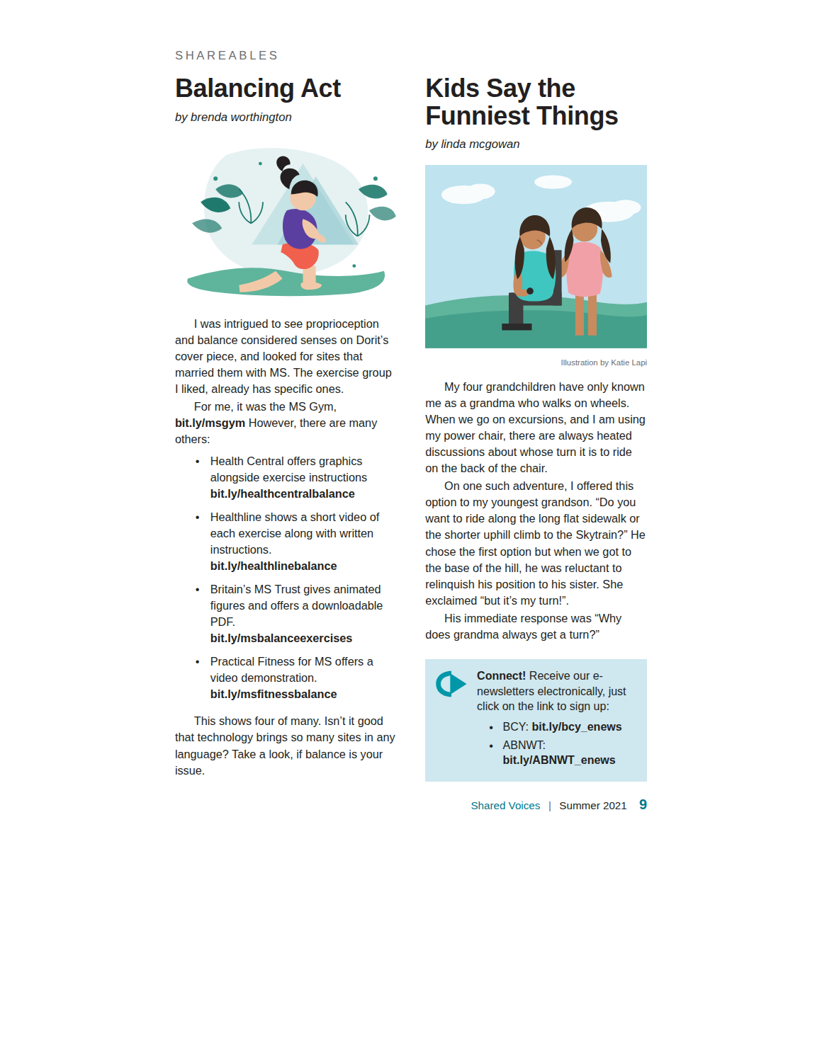Shareables
Balancing Act
by brenda worthington
Person stretching outdoors
I was intrigued to see proprioception and balance considered senses on Dorit’s cover piece, and looked for sites that married them with MS. The exercise group I liked, already has specific ones.
For me, it was the MS Gym, bit.ly/msgym However, there are many others:
Health Central offers graphics alongside exercise instructions
bit.ly/healthcentralbalance
Healthline shows a short video of each exercise along with written instructions.
bit.ly/healthlinebalance
Britain’s MS Trust gives animated figures and offers a downloadable PDF.
bit.ly/msbalanceexercises
Practical Fitness for MS offers a video demonstration.
bit.ly/msfitnessbalance
This shows four of many. Isn’t it good that technology brings so many sites in any language? Take a look, if balance is your issue.
Kids Say the
Funniest Things
by linda mcgowan
Grandmother in power chair with granddaughter
Illustration by Katie Lapi
My four grandchildren have only known me as a grandma who walks on wheels. When we go on excursions, and I am using my power chair, there are always heated discussions about whose turn it is to ride on the back of the chair.
On one such adventure, I offered this option to my youngest grandson. “Do you want to ride along the long flat sidewalk or the shorter uphill climb to the Skytrain?” He chose the first option but when we got to the base of the hill, he was reluctant to relinquish his position to his sister. She exclaimed “but it’s my turn!”.
His immediate response was “Why does grandma always get a turn?”
Connect! Receive our e-newsletters electronically, just click on the link to sign up:
BCY: bit.ly/bcy_enews
ABNWT: bit.ly/ABNWT_enews
Shared Voices | Summer 2021 9